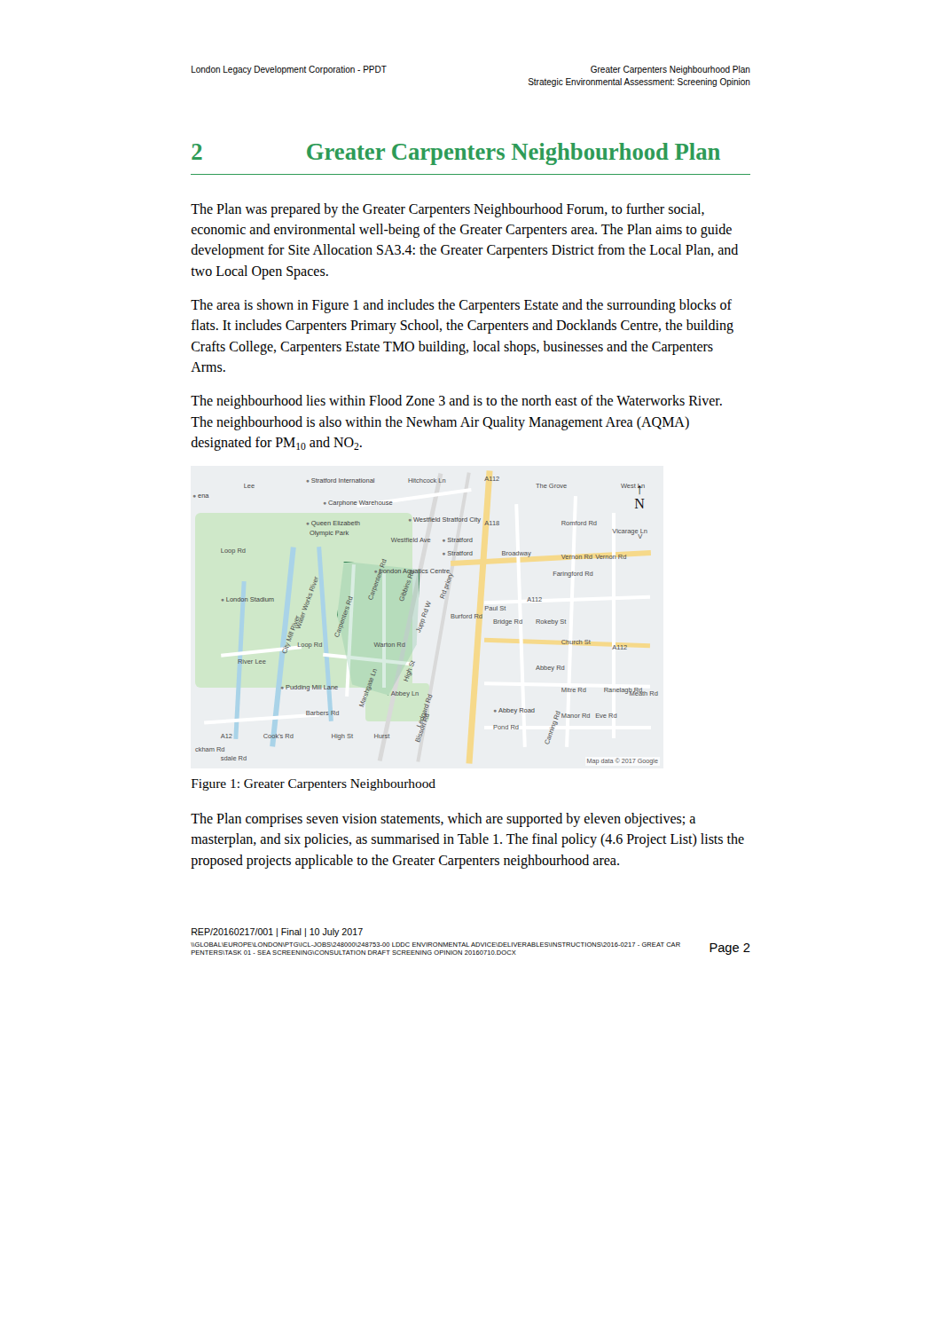London Legacy Development Corporation - PPDT
Greater Carpenters Neighbourhood Plan
Strategic Environmental Assessment: Screening Opinion
2 Greater Carpenters Neighbourhood Plan
The Plan was prepared by the Greater Carpenters Neighbourhood Forum, to further social, economic and environmental well-being of the Greater Carpenters area. The Plan aims to guide development for Site Allocation SA3.4: the Greater Carpenters District from the Local Plan, and two Local Open Spaces.
The area is shown in Figure 1 and includes the Carpenters Estate and the surrounding blocks of flats. It includes Carpenters Primary School, the Carpenters and Docklands Centre, the building Crafts College, Carpenters Estate TMO building, local shops, businesses and the Carpenters Arms.
The neighbourhood lies within Flood Zone 3 and is to the north east of the Waterworks River. The neighbourhood is also within the Newham Air Quality Management Area (AQMA) designated for PM10 and NO2.
↑
N
ena
Lee
Stratford International
Hitchcock Ln
A112
The Grove
West Ln
Carphone Warehouse
Queen Elizabeth
Olympic Park
Westfield Stratford City
A118
Romford Rd
Vicarage Ln
V
Westfield Ave
Stratford
Stratford
Loop Rd
Broadway
Vernon Rd
Vernon Rd
London Aquatics Centre
Faringford Rd
Carpenters Rd
Gibbins Rd
Rd priory
London Stadium
Water Works River
A112
Paul St
Carpenters Rd
Jupp Rd W
Burford Rd
Bridge Rd
Rokeby St
City Mill River
Loop Rd
Warton Rd
Church St
A112
River Lee
High St
Abbey Rd
Pudding Mill Lane
Marshgate Ln
Abbey Ln
Mitre Rd
Ranelagh Rd
Meath Rd
Barbers Rd
Ledgard Rd
Abbey Road
Manor Rd
Eve Rd
A12
Cook's Rd
High St
Hurst
Bisson Rd
Pond Rd
Canning Rd
ckham Rd
sdale Rd
Map data © 2017 Google
Figure 1: Greater Carpenters Neighbourhood
The Plan comprises seven vision statements, which are supported by eleven objectives; a masterplan, and six policies, as summarised in Table 1. The final policy (4.6 Project List) lists the proposed projects applicable to the Greater Carpenters neighbourhood area.
REP/20160217/001 | Final | 10 July 2017
\\GLOBAL\EUROPE\LONDON\PTG\ICL-JOBS\248000\248753-00 LDDC ENVIRONMENTAL ADVICE\DELIVERABLES\INSTRUCTIONS\2016-0217 - GREAT CARPENTERS\TASK 01 - SEA SCREENING\CONSULTATION DRAFT SCREENING OPINION 20160710.DOCX
Page 2